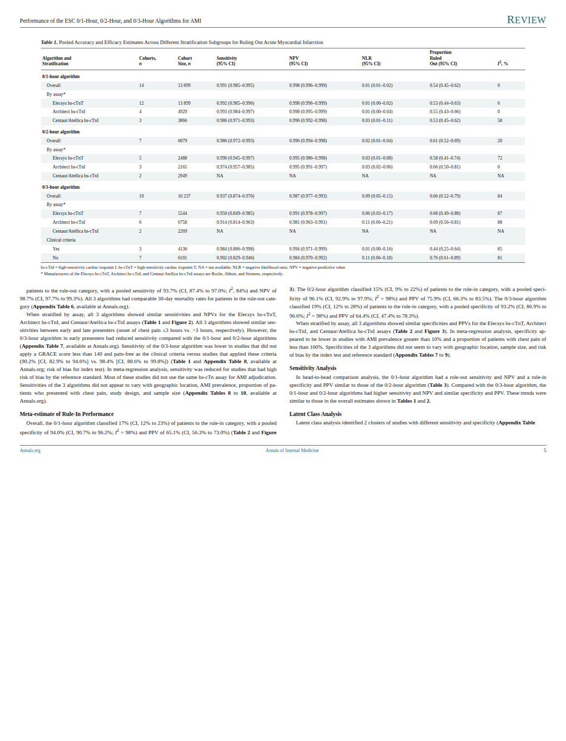Performance of the ESC 0/1-Hour, 0/2-Hour, and 0/3-Hour Algorithms for AMI
REVIEW
Table 1. Pooled Accuracy and Efficacy Estimates Across Different Stratification Subgroups for Ruling Out Acute Myocardial Infarction
| Algorithm and Stratification | Cohorts, n | Cohort Size, n | Sensitivity (95% CI) | NPV (95% CI) | NLR (95% CI) | Proportion Ruled Out (95% CI) | I 2 , % |
| --- | --- | --- | --- | --- | --- | --- | --- |
| 0/1-hour algorithm | | | | | | | |
| Overall | 14 | 13 899 | 0.991 (0.985–0.995) | 0.998 (0.996–0.999) | 0.01 (0.01–0.02) | 0.54 (0.45–0.62) | 0 |
| By assay* | | | | | | | |
| Elecsys hs-cTnT | 12 | 13 899 | 0.992 (0.985–0.996) | 0.998 (0.996–0.999) | 0.01 (0.00–0.02) | 0.53 (0.44–0.63) | 6 |
| Architect hs-cTnI | 4 | 4929 | 0.993 (0.984–0.997) | 0.998 (0.995–0.999) | 0.01 (0.00–0.04) | 0.55 (0.43–0.66) | 0 |
| Centaur/Atellica hs-cTnI | 3 | 3866 | 0.986 (0.971–0.993) | 0.996 (0.992–0.998) | 0.03 (0.01–0.11) | 0.53 (0.45–0.62) | 58 |
| 0/2-hour algorithm | | | | | | | |
| Overall | 7 | 6079 | 0.986 (0.972–0.993) | 0.996 (0.994–0.998) | 0.02 (0.01–0.04) | 0.61 (0.52–0.69) | 20 |
| By assay* | | | | | | | |
| Elecsys hs-cTnT | 5 | 2488 | 0.990 (0.945–0.997) | 0.995 (0.986–0.998) | 0.03 (0.01–0.08) | 0.58 (0.41–0.74) | 72 |
| Architect hs-cTnI | 3 | 2165 | 0.974 (0.957–0.985) | 0.995 (0.991–0.997) | 0.03 (0.02–0.06) | 0.66 (0.50–0.81) | 0 |
| Centaur/Atellica hs-cTnI | 2 | 2949 | NA | NA | NA | NA | NA |
| 0/3-hour algorithm | | | | | | | |
| Overall | 10 | 10 237 | 0.937 (0.874–0.970) | 0.987 (0.977–0.993) | 0.09 (0.05–0.15) | 0.66 (0.52–0.79) | 84 |
| By assay* | | | | | | | |
| Elecsys hs-cTnT | 7 | 5544 | 0.950 (0.849–0.985) | 0.991 (0.978–0.997) | 0.06 (0.03–0.17) | 0.68 (0.49–0.88) | 87 |
| Architect hs-cTnI | 6 | 6758 | 0.914 (0.814–0.963) | 0.981 (0.963–0.991) | 0.11 (0.06–0.21) | 0.69 (0.56–0.81) | 88 |
| Centaur/Atellica hs-cTnI | 2 | 2269 | NA | NA | NA | NA | NA |
| Clinical criteria | | | | | | | |
| Yes | 3 | 4136 | 0.984 (0.886–0.998) | 0.994 (0.971–0.999) | 0.01 (0.00–0.16) | 0.44 (0.25–0.64) | 85 |
| No | 7 | 6101 | 0.902 (0.829–0.946) | 0.984 (0.970–0.992) | 0.11 (0.06–0.18) | 0.76 (0.61–0.89) | 81 |
hs-cTnI = high-sensitivity cardiac troponin I; hs-cTnT = high-sensitivity cardiac troponin T; NA = not available; NLR = negative likelihood ratio; NPV = negative predictive value.
* Manufacturers of the Elecsys hs-cTnT, Architect hs-cTnI, and Centaur/Atellica hs-cTnI assays are Roche, Abbott, and Siemens, respectively.
patients to the rule-out category, with a pooled sensitivity of 93.7% (CI, 87.4% to 97.0%; I2, 84%) and NPV of 98.7% (CI, 97.7% to 99.3%). All 3 algorithms had comparable 30-day mortality rates for patients in the rule-out category (Appendix Table 6, available at Annals.org).
When stratified by assay, all 3 algorithms showed similar sensitivities and NPVs for the Elecsys hs-cTnT, Architect hs-cTnI, and Centaur/Atellica hs-cTnI assays (Table 1 and Figure 2). All 3 algorithms showed similar sensitivities between early and late presenters (onset of chest pain ≤3 hours vs. >3 hours, respectively). However, the 0/3-hour algorithm in early presenters had reduced sensitivity compared with the 0/1-hour and 0/2-hour algorithms (Appendix Table 7, available at Annals.org). Sensitivity of the 0/3-hour algorithm was lower in studies that did not apply a GRACE score less than 140 and pain-free as the clinical criteria versus studies that applied these criteria (90.2% [CI, 82.9% to 94.6%] vs. 98.4% [CI, 88.6% to 99.8%]) (Table 1 and Appendix Table 8, available at Annals.org; risk of bias for index test). In meta-regression analysis, sensitivity was reduced for studies that had high risk of bias by the reference standard. Most of these studies did not use the same hs-cTn assay for AMI adjudication. Sensitivities of the 3 algorithms did not appear to vary with geographic location, AMI prevalence, proportion of patients who presented with chest pain, study design, and sample size (Appendix Tables 8 to 10, available at Annals.org).
Meta-estimate of Rule-In Performance
Overall, the 0/1-hour algorithm classified 17% (CI, 12% to 23%) of patients to the rule-in category, with a pooled specificity of 94.0% (CI, 90.7% to 96.2%; I2 = 98%) and PPV of 65.1% (CI, 56.3% to 73.0%) (Table 2 and Figure 3). The 0/2-hour algorithm classified 15% (CI, 9% to 22%) of patients to the rule-in category, with a pooled specificity of 96.1% (CI, 92.9% to 97.9%; I2 = 98%) and PPV of 75.9% (CI, 66.3% to 83.5%). The 0/3-hour algorithm classified 19% (CI, 12% to 28%) of patients to the rule-in category, with a pooled specificity of 93.2% (CI, 86.9% to 96.6%; I2 = 98%) and PPV of 64.4% (CI, 47.4% to 78.3%).
When stratified by assay, all 3 algorithms showed similar specificities and PPVs for the Elecsys hs-cTnT, Architect hs-cTnI, and Centaur/Atellica hs-cTnI assays (Table 2 and Figure 3). In meta-regression analysis, specificity appeared to be lower in studies with AMI prevalence greater than 10% and a proportion of patients with chest pain of less than 100%. Specificities of the 3 algorithms did not seem to vary with geographic location, sample size, and risk of bias by the index test and reference standard (Appendix Tables 7 to 9).
Sensitivity Analysis
In head-to-head comparison analysis, the 0/1-hour algorithm had a rule-out sensitivity and NPV and a rule-in specificity and PPV similar to those of the 0/2-hour algorithm (Table 3). Compared with the 0/3-hour algorithm, the 0/1-hour and 0/2-hour algorithms had higher sensitivity and NPV and similar specificity and PPV. These trends were similar to those in the overall estimates shown in Tables 1 and 2.
Latent Class Analysis
Latent class analysis identified 2 clusters of studies with different sensitivity and specificity (Appendix Table
Annals.org
Annals of Internal Medicine
5